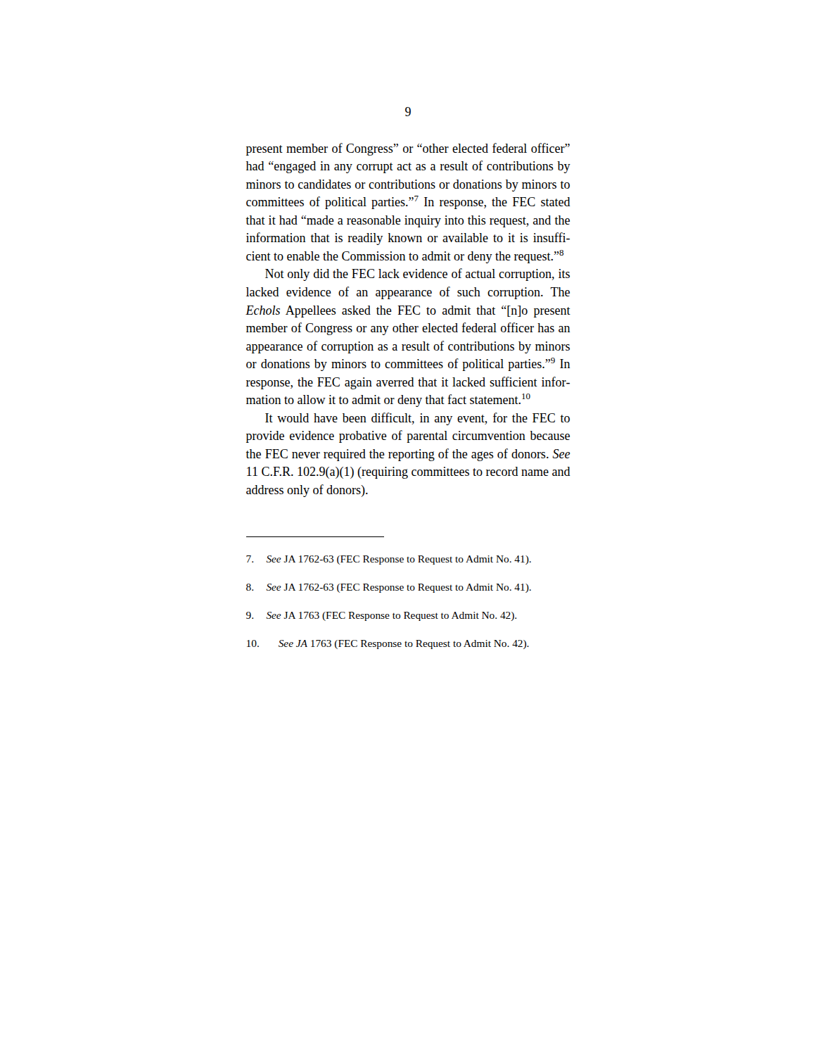9
present member of Congress” or “other elected federal officer” had “engaged in any corrupt act as a result of contributions by minors to candidates or contributions or donations by minors to committees of political parties.”7 In response, the FEC stated that it had “made a reasonable inquiry into this request, and the information that is readily known or available to it is insufficient to enable the Commission to admit or deny the request.”8
Not only did the FEC lack evidence of actual corruption, its lacked evidence of an appearance of such corruption. The Echols Appellees asked the FEC to admit that “[n]o present member of Congress or any other elected federal officer has an appearance of corruption as a result of contributions by minors or donations by minors to committees of political parties.”9 In response, the FEC again averred that it lacked sufficient information to allow it to admit or deny that fact statement.10
It would have been difficult, in any event, for the FEC to provide evidence probative of parental circumvention because the FEC never required the reporting of the ages of donors. See 11 C.F.R. 102.9(a)(1) (requiring committees to record name and address only of donors).
7. See JA 1762-63 (FEC Response to Request to Admit No. 41).
8. See JA 1762-63 (FEC Response to Request to Admit No. 41).
9. See JA 1763 (FEC Response to Request to Admit No. 42).
10. See JA 1763 (FEC Response to Request to Admit No. 42).